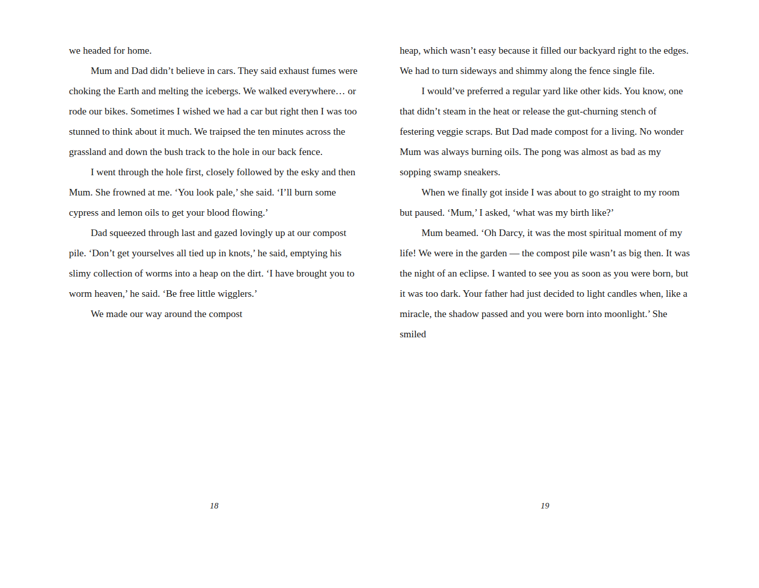we headed for home.
Mum and Dad didn’t believe in cars. They said exhaust fumes were choking the Earth and melting the icebergs. We walked everywhere… or rode our bikes. Sometimes I wished we had a car but right then I was too stunned to think about it much. We traipsed the ten minutes across the grassland and down the bush track to the hole in our back fence.
I went through the hole first, closely followed by the esky and then Mum. She frowned at me. ‘You look pale,’ she said. ‘I’ll burn some cypress and lemon oils to get your blood flowing.’
Dad squeezed through last and gazed lovingly up at our compost pile. ‘Don’t get yourselves all tied up in knots,’ he said, emptying his slimy collection of worms into a heap on the dirt. ‘I have brought you to worm heaven,’ he said. ‘Be free little wigglers.’
We made our way around the compost
18
heap, which wasn’t easy because it filled our backyard right to the edges. We had to turn sideways and shimmy along the fence single file.
I would’ve preferred a regular yard like other kids. You know, one that didn’t steam in the heat or release the gut-churning stench of festering veggie scraps. But Dad made compost for a living. No wonder Mum was always burning oils. The pong was almost as bad as my sopping swamp sneakers.
When we finally got inside I was about to go straight to my room but paused. ‘Mum,’ I asked, ‘what was my birth like?’
Mum beamed. ‘Oh Darcy, it was the most spiritual moment of my life! We were in the garden — the compost pile wasn’t as big then. It was the night of an eclipse. I wanted to see you as soon as you were born, but it was too dark. Your father had just decided to light candles when, like a miracle, the shadow passed and you were born into moonlight.’ She smiled
19